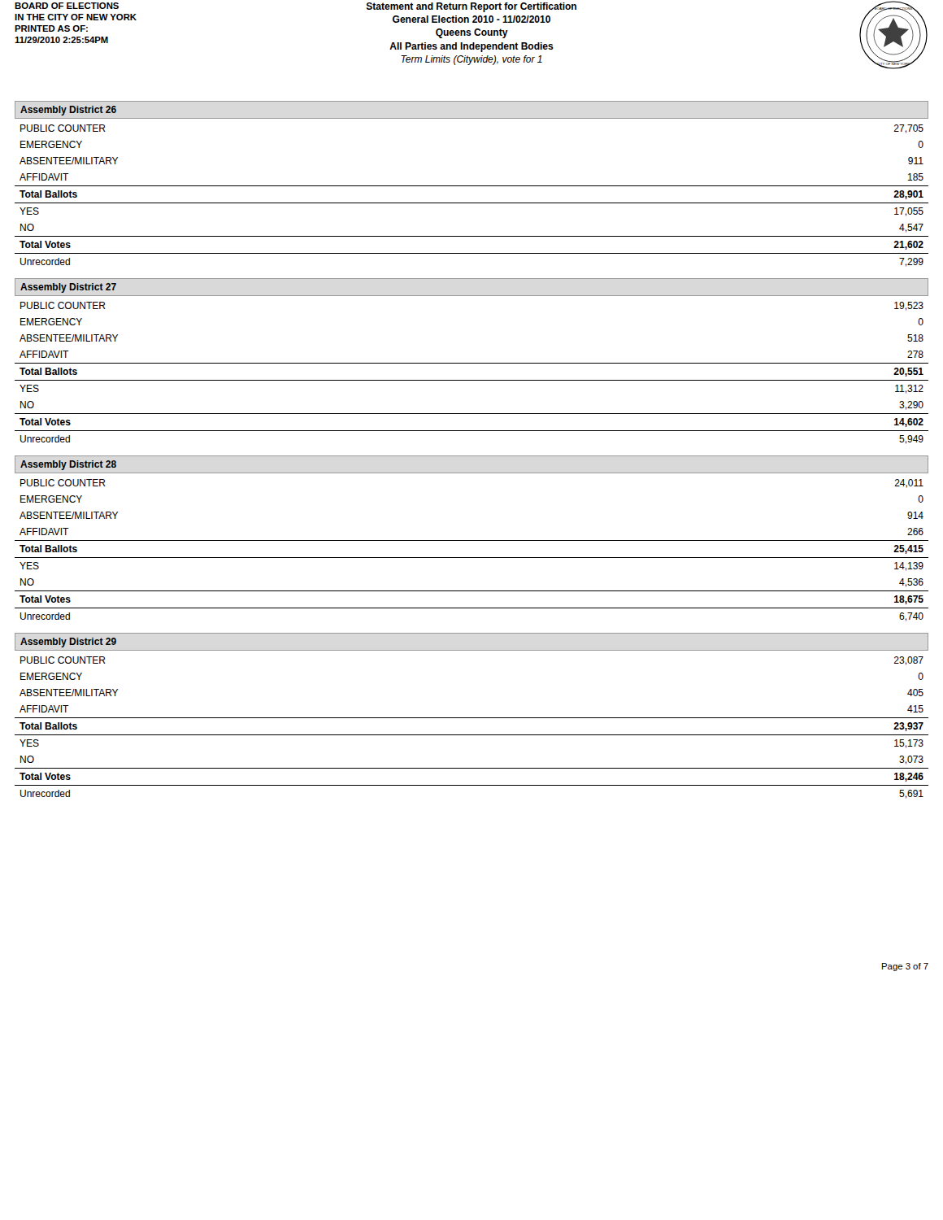BOARD OF ELECTIONS
IN THE CITY OF NEW YORK
PRINTED AS OF:
11/29/2010 2:25:54PM
Statement and Return Report for Certification
General Election 2010 - 11/02/2010
Queens County
All Parties and Independent Bodies
Term Limits (Citywide), vote for 1
BOARD OF ELECTIONS CITY OF NEW YORK
Assembly District 26
| PUBLIC COUNTER | 27,705 |
| EMERGENCY | 0 |
| ABSENTEE/MILITARY | 911 |
| AFFIDAVIT | 185 |
| Total Ballots | 28,901 |
| YES | 17,055 |
| NO | 4,547 |
| Total Votes | 21,602 |
| Unrecorded | 7,299 |
Assembly District 27
| PUBLIC COUNTER | 19,523 |
| EMERGENCY | 0 |
| ABSENTEE/MILITARY | 518 |
| AFFIDAVIT | 278 |
| Total Ballots | 20,551 |
| YES | 11,312 |
| NO | 3,290 |
| Total Votes | 14,602 |
| Unrecorded | 5,949 |
Assembly District 28
| PUBLIC COUNTER | 24,011 |
| EMERGENCY | 0 |
| ABSENTEE/MILITARY | 914 |
| AFFIDAVIT | 266 |
| Total Ballots | 25,415 |
| YES | 14,139 |
| NO | 4,536 |
| Total Votes | 18,675 |
| Unrecorded | 6,740 |
Assembly District 29
| PUBLIC COUNTER | 23,087 |
| EMERGENCY | 0 |
| ABSENTEE/MILITARY | 405 |
| AFFIDAVIT | 415 |
| Total Ballots | 23,937 |
| YES | 15,173 |
| NO | 3,073 |
| Total Votes | 18,246 |
| Unrecorded | 5,691 |
Page 3 of 7